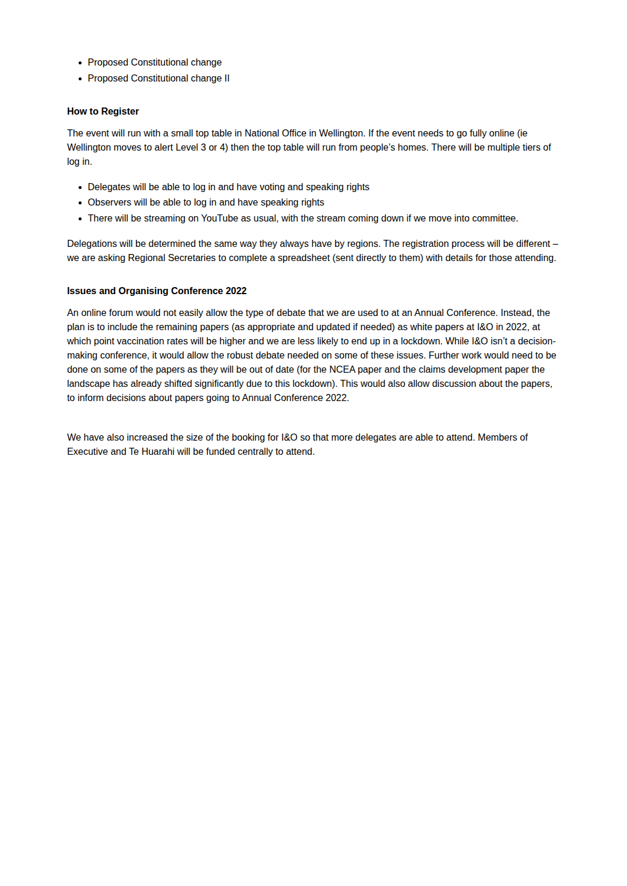Proposed Constitutional change
Proposed Constitutional change II
How to Register
The event will run with a small top table in National Office in Wellington. If the event needs to go fully online (ie Wellington moves to alert Level 3 or 4) then the top table will run from people’s homes. There will be multiple tiers of log in.
Delegates will be able to log in and have voting and speaking rights
Observers will be able to log in and have speaking rights
There will be streaming on YouTube as usual, with the stream coming down if we move into committee.
Delegations will be determined the same way they always have by regions. The registration process will be different – we are asking Regional Secretaries to complete a spreadsheet (sent directly to them) with details for those attending.
Issues and Organising Conference 2022
An online forum would not easily allow the type of debate that we are used to at an Annual Conference. Instead, the plan is to include the remaining papers (as appropriate and updated if needed) as white papers at I&O in 2022, at which point vaccination rates will be higher and we are less likely to end up in a lockdown. While I&O isn’t a decision-making conference, it would allow the robust debate needed on some of these issues. Further work would need to be done on some of the papers as they will be out of date (for the NCEA paper and the claims development paper the landscape has already shifted significantly due to this lockdown). This would also allow discussion about the papers, to inform decisions about papers going to Annual Conference 2022.
We have also increased the size of the booking for I&O so that more delegates are able to attend. Members of Executive and Te Huarahi will be funded centrally to attend.